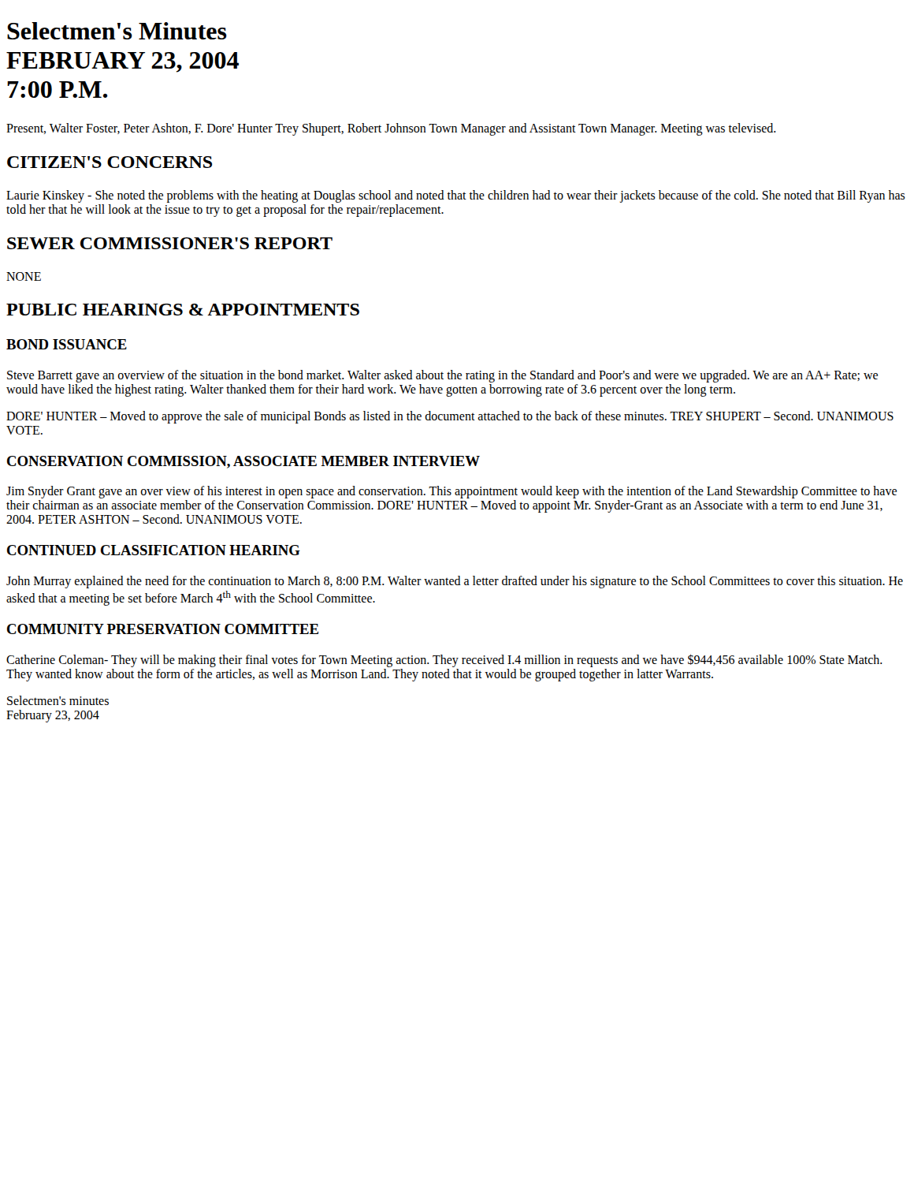Selectmen's Minutes
FEBRUARY 23, 2004
7:00 P.M.
Present, Walter Foster, Peter Ashton, F. Dore' Hunter Trey Shupert, Robert Johnson Town Manager and Assistant Town Manager. Meeting was televised.
CITIZEN'S CONCERNS
Laurie Kinskey - She noted the problems with the heating at Douglas school and noted that the children had to wear their jackets because of the cold. She noted that Bill Ryan has told her that he will look at the issue to try to get a proposal for the repair/replacement.
SEWER COMMISSIONER'S REPORT
NONE
PUBLIC HEARINGS & APPOINTMENTS
BOND ISSUANCE
Steve Barrett gave an overview of the situation in the bond market. Walter asked about the rating in the Standard and Poor's and were we upgraded. We are an AA+ Rate; we would have liked the highest rating. Walter thanked them for their hard work. We have gotten a borrowing rate of 3.6 percent over the long term.
DORE' HUNTER – Moved to approve the sale of municipal Bonds as listed in the document attached to the back of these minutes. TREY SHUPERT – Second. UNANIMOUS VOTE.
CONSERVATION COMMISSION, ASSOCIATE MEMBER INTERVIEW
Jim Snyder Grant gave an over view of his interest in open space and conservation. This appointment would keep with the intention of the Land Stewardship Committee to have their chairman as an associate member of the Conservation Commission. DORE' HUNTER – Moved to appoint Mr. Snyder-Grant as an Associate with a term to end June 31, 2004. PETER ASHTON – Second. UNANIMOUS VOTE.
CONTINUED CLASSIFICATION HEARING
John Murray explained the need for the continuation to March 8, 8:00 P.M. Walter wanted a letter drafted under his signature to the School Committees to cover this situation. He asked that a meeting be set before March 4th with the School Committee.
COMMUNITY PRESERVATION COMMITTEE
Catherine Coleman- They will be making their final votes for Town Meeting action. They received I.4 million in requests and we have $944,456 available 100% State Match. They wanted know about the form of the articles, as well as Morrison Land. They noted that it would be grouped together in latter Warrants.
Selectmen's minutes
February 23, 2004